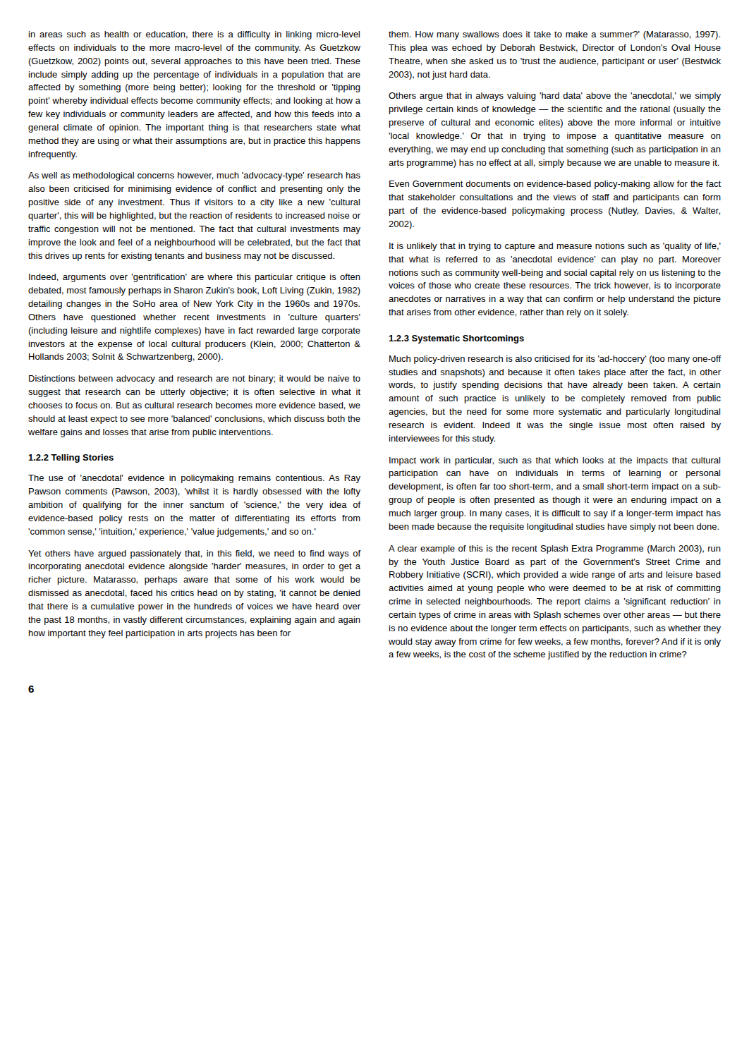in areas such as health or education, there is a difficulty in linking micro-level effects on individuals to the more macro-level of the community. As Guetzkow (Guetzkow, 2002) points out, several approaches to this have been tried. These include simply adding up the percentage of individuals in a population that are affected by something (more being better); looking for the threshold or 'tipping point' whereby individual effects become community effects; and looking at how a few key individuals or community leaders are affected, and how this feeds into a general climate of opinion. The important thing is that researchers state what method they are using or what their assumptions are, but in practice this happens infrequently.
As well as methodological concerns however, much 'advocacy-type' research has also been criticised for minimising evidence of conflict and presenting only the positive side of any investment. Thus if visitors to a city like a new 'cultural quarter', this will be highlighted, but the reaction of residents to increased noise or traffic congestion will not be mentioned. The fact that cultural investments may improve the look and feel of a neighbourhood will be celebrated, but the fact that this drives up rents for existing tenants and business may not be discussed.
Indeed, arguments over 'gentrification' are where this particular critique is often debated, most famously perhaps in Sharon Zukin's book, Loft Living (Zukin, 1982) detailing changes in the SoHo area of New York City in the 1960s and 1970s. Others have questioned whether recent investments in 'culture quarters' (including leisure and nightlife complexes) have in fact rewarded large corporate investors at the expense of local cultural producers (Klein, 2000; Chatterton & Hollands 2003; Solnit & Schwartzenberg, 2000).
Distinctions between advocacy and research are not binary; it would be naive to suggest that research can be utterly objective; it is often selective in what it chooses to focus on. But as cultural research becomes more evidence based, we should at least expect to see more 'balanced' conclusions, which discuss both the welfare gains and losses that arise from public interventions.
1.2.2 Telling Stories
The use of 'anecdotal' evidence in policymaking remains contentious. As Ray Pawson comments (Pawson, 2003), 'whilst it is hardly obsessed with the lofty ambition of qualifying for the inner sanctum of 'science,' the very idea of evidence-based policy rests on the matter of differentiating its efforts from 'common sense,' 'intuition,' experience,' 'value judgements,' and so on.'
Yet others have argued passionately that, in this field, we need to find ways of incorporating anecdotal evidence alongside 'harder' measures, in order to get a richer picture. Matarasso, perhaps aware that some of his work would be dismissed as anecdotal, faced his critics head on by stating, 'it cannot be denied that there is a cumulative power in the hundreds of voices we have heard over the past 18 months, in vastly different circumstances, explaining again and again how important they feel participation in arts projects has been for
them. How many swallows does it take to make a summer?' (Matarasso, 1997). This plea was echoed by Deborah Bestwick, Director of London's Oval House Theatre, when she asked us to 'trust the audience, participant or user' (Bestwick 2003), not just hard data.
Others argue that in always valuing 'hard data' above the 'anecdotal,' we simply privilege certain kinds of knowledge — the scientific and the rational (usually the preserve of cultural and economic elites) above the more informal or intuitive 'local knowledge.' Or that in trying to impose a quantitative measure on everything, we may end up concluding that something (such as participation in an arts programme) has no effect at all, simply because we are unable to measure it.
Even Government documents on evidence-based policy-making allow for the fact that stakeholder consultations and the views of staff and participants can form part of the evidence-based policymaking process (Nutley, Davies, & Walter, 2002).
It is unlikely that in trying to capture and measure notions such as 'quality of life,' that what is referred to as 'anecdotal evidence' can play no part. Moreover notions such as community well-being and social capital rely on us listening to the voices of those who create these resources. The trick however, is to incorporate anecdotes or narratives in a way that can confirm or help understand the picture that arises from other evidence, rather than rely on it solely.
1.2.3 Systematic Shortcomings
Much policy-driven research is also criticised for its 'ad-hoccery' (too many one-off studies and snapshots) and because it often takes place after the fact, in other words, to justify spending decisions that have already been taken. A certain amount of such practice is unlikely to be completely removed from public agencies, but the need for some more systematic and particularly longitudinal research is evident. Indeed it was the single issue most often raised by interviewees for this study.
Impact work in particular, such as that which looks at the impacts that cultural participation can have on individuals in terms of learning or personal development, is often far too short-term, and a small short-term impact on a sub-group of people is often presented as though it were an enduring impact on a much larger group. In many cases, it is difficult to say if a longer-term impact has been made because the requisite longitudinal studies have simply not been done.
A clear example of this is the recent Splash Extra Programme (March 2003), run by the Youth Justice Board as part of the Government's Street Crime and Robbery Initiative (SCRI), which provided a wide range of arts and leisure based activities aimed at young people who were deemed to be at risk of committing crime in selected neighbourhoods. The report claims a 'significant reduction' in certain types of crime in areas with Splash schemes over other areas — but there is no evidence about the longer term effects on participants, such as whether they would stay away from crime for few weeks, a few months, forever? And if it is only a few weeks, is the cost of the scheme justified by the reduction in crime?
6